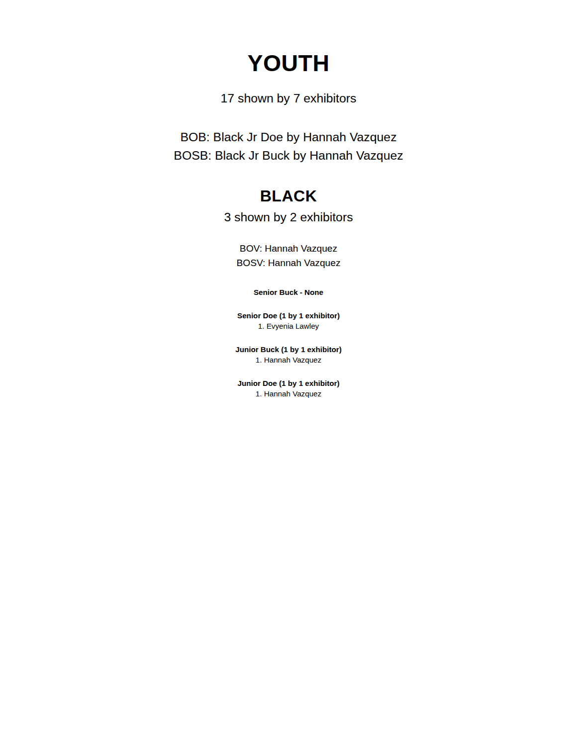YOUTH
17 shown by 7 exhibitors
BOB: Black Jr Doe by Hannah Vazquez
BOSB: Black Jr Buck by Hannah Vazquez
BLACK
3 shown by 2 exhibitors
BOV: Hannah Vazquez
BOSV: Hannah Vazquez
Senior Buck - None
Senior Doe (1 by 1 exhibitor)
1. Evyenia Lawley
Junior Buck (1 by 1 exhibitor)
1. Hannah Vazquez
Junior Doe (1 by 1 exhibitor)
1. Hannah Vazquez